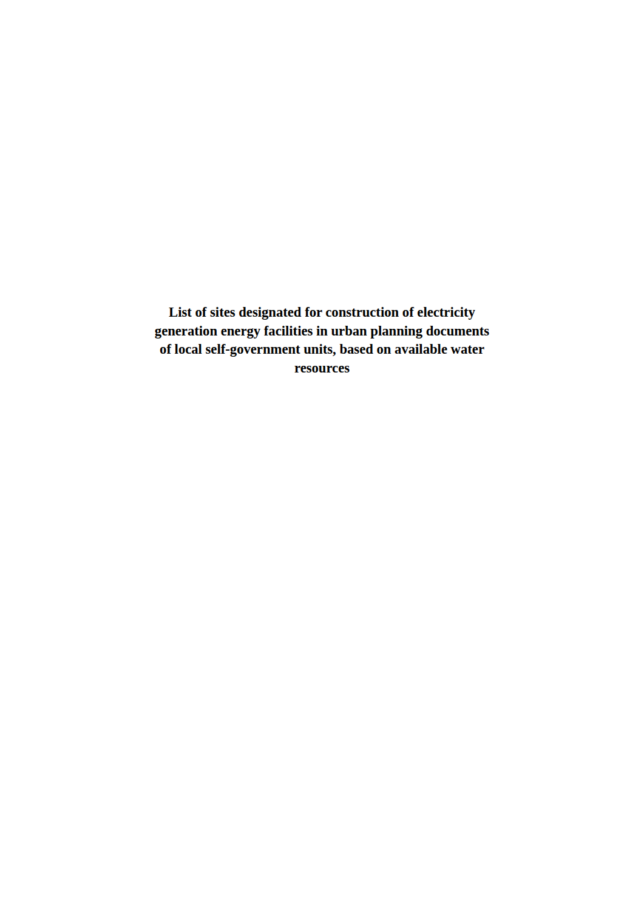List of sites designated for construction of electricity generation energy facilities in urban planning documents of local self-government units, based on available water resources